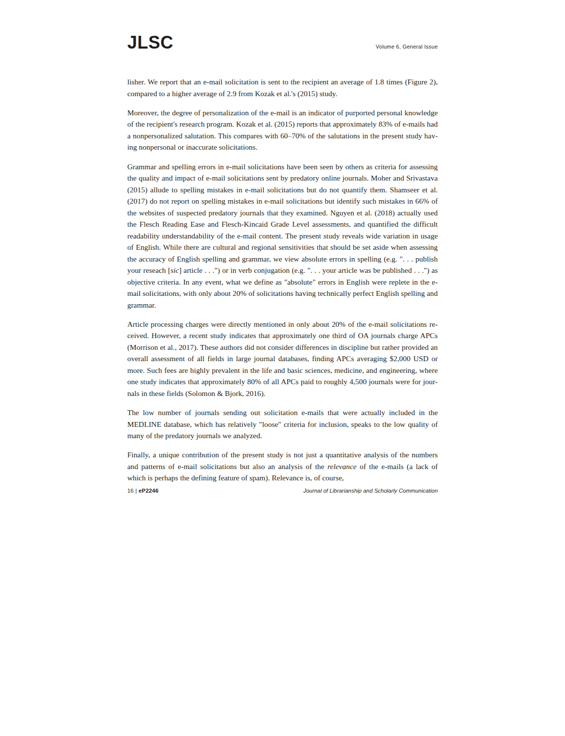JLSC
Volume 6, General Issue
lisher. We report that an e-mail solicitation is sent to the recipient an average of 1.8 times (Figure 2), compared to a higher average of 2.9 from Kozak et al.'s (2015) study.
Moreover, the degree of personalization of the e-mail is an indicator of purported personal knowledge of the recipient's research program. Kozak et al. (2015) reports that approximately 83% of e-mails had a nonpersonalized salutation. This compares with 60–70% of the salutations in the present study having nonpersonal or inaccurate solicitations.
Grammar and spelling errors in e-mail solicitations have been seen by others as criteria for assessing the quality and impact of e-mail solicitations sent by predatory online journals. Moher and Srivastava (2015) allude to spelling mistakes in e-mail solicitations but do not quantify them. Shamseer et al. (2017) do not report on spelling mistakes in e-mail solicitations but identify such mistakes in 66% of the websites of suspected predatory journals that they examined. Nguyen et al. (2018) actually used the Flesch Reading Ease and Flesch-Kincaid Grade Level assessments, and quantified the difficult readability understandability of the e-mail content. The present study reveals wide variation in usage of English. While there are cultural and regional sensitivities that should be set aside when assessing the accuracy of English spelling and grammar, we view absolute errors in spelling (e.g. ". . . publish your reseach [sic] article . . .") or in verb conjugation (e.g. ". . . your article was be published . . .") as objective criteria. In any event, what we define as "absolute" errors in English were replete in the e-mail solicitations, with only about 20% of solicitations having technically perfect English spelling and grammar.
Article processing charges were directly mentioned in only about 20% of the e-mail solicitations received. However, a recent study indicates that approximately one third of OA journals charge APCs (Morrison et al., 2017). These authors did not consider differences in discipline but rather provided an overall assessment of all fields in large journal databases, finding APCs averaging $2,000 USD or more. Such fees are highly prevalent in the life and basic sciences, medicine, and engineering, where one study indicates that approximately 80% of all APCs paid to roughly 4,500 journals were for journals in these fields (Solomon & Bjork, 2016).
The low number of journals sending out solicitation e-mails that were actually included in the MEDLINE database, which has relatively "loose" criteria for inclusion, speaks to the low quality of many of the predatory journals we analyzed.
Finally, a unique contribution of the present study is not just a quantitative analysis of the numbers and patterns of e-mail solicitations but also an analysis of the relevance of the e-mails (a lack of which is perhaps the defining feature of spam). Relevance is, of course,
16 | eP2246
Journal of Librarianship and Scholarly Communication